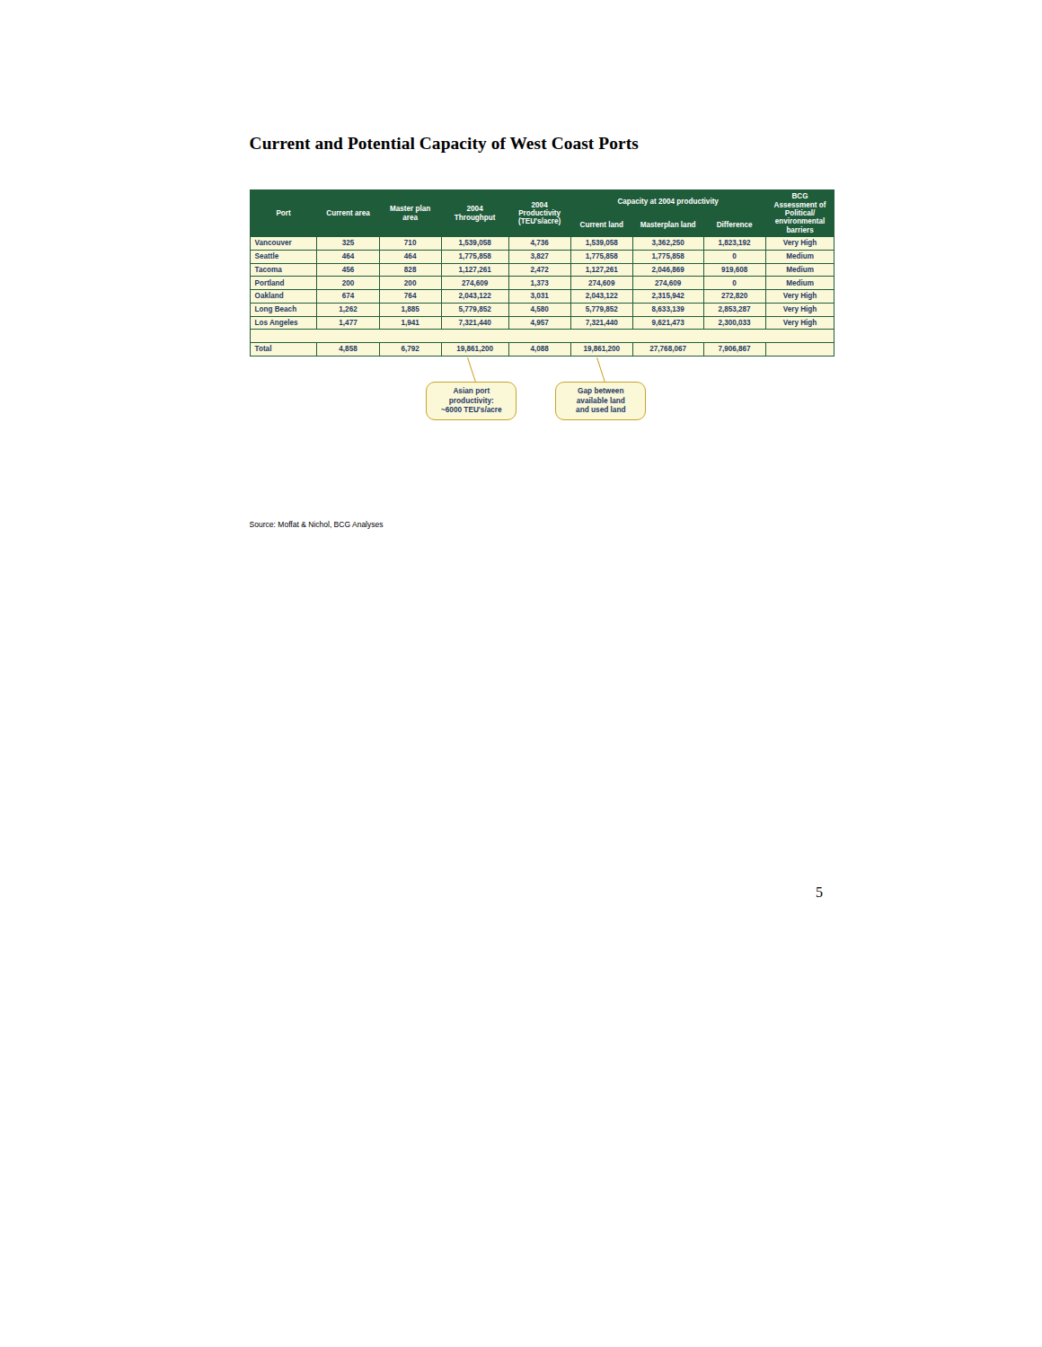Current and Potential Capacity of West Coast Ports
| Port | Current area | Master plan area | 2004 Throughput | 2004 Productivity (TEU's/acre) | Capacity at 2004 productivity | BCG Assessment of Political/ environmental barriers |
| --- | --- | --- | --- | --- | --- | --- |
| Current land | Masterplan land | Difference |
| Vancouver | 325 | 710 | 1,539,058 | 4,736 | 1,539,058 | 3,362,250 | 1,823,192 | Very High |
| Seattle | 464 | 464 | 1,775,858 | 3,827 | 1,775,858 | 1,775,858 | 0 | Medium |
| Tacoma | 456 | 828 | 1,127,261 | 2,472 | 1,127,261 | 2,046,869 | 919,608 | Medium |
| Portland | 200 | 200 | 274,609 | 1,373 | 274,609 | 274,609 | 0 | Medium |
| Oakland | 674 | 764 | 2,043,122 | 3,031 | 2,043,122 | 2,315,942 | 272,820 | Very High |
| Long Beach | 1,262 | 1,885 | 5,779,852 | 4,580 | 5,779,852 | 8,633,139 | 2,853,287 | Very High |
| Los Angeles | 1,477 | 1,941 | 7,321,440 | 4,957 | 7,321,440 | 9,621,473 | 2,300,033 | Very High |
| Total | 4,858 | 6,792 | 19,861,200 | 4,088 | 19,861,200 | 27,768,067 | 7,906,867 | |
Asian port
productivity:
~6000 TEU's/acre
Gap between
available land
and used land
Source: Moffat & Nichol, BCG Analyses
5